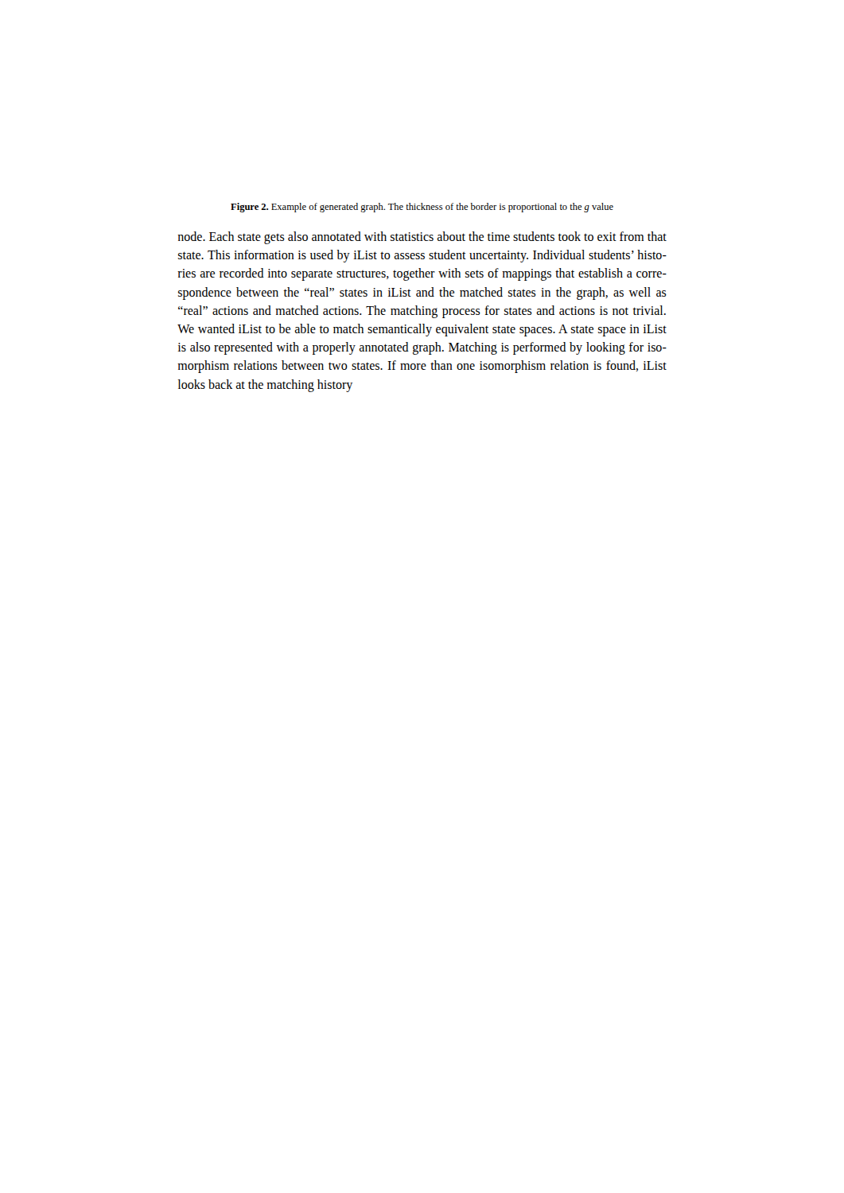Figure 2. Example of generated graph. The thickness of the border is proportional to the g value
node. Each state gets also annotated with statistics about the time students took to exit from that state. This information is used by iList to assess student uncertainty. Individual students’ histories are recorded into separate structures, together with sets of mappings that establish a correspondence between the “real” states in iList and the matched states in the graph, as well as “real” actions and matched actions. The matching process for states and actions is not trivial. We wanted iList to be able to match semantically equivalent state spaces. A state space in iList is also represented with a properly annotated graph. Matching is performed by looking for isomorphism relations between two states. If more than one isomorphism relation is found, iList looks back at the matching history